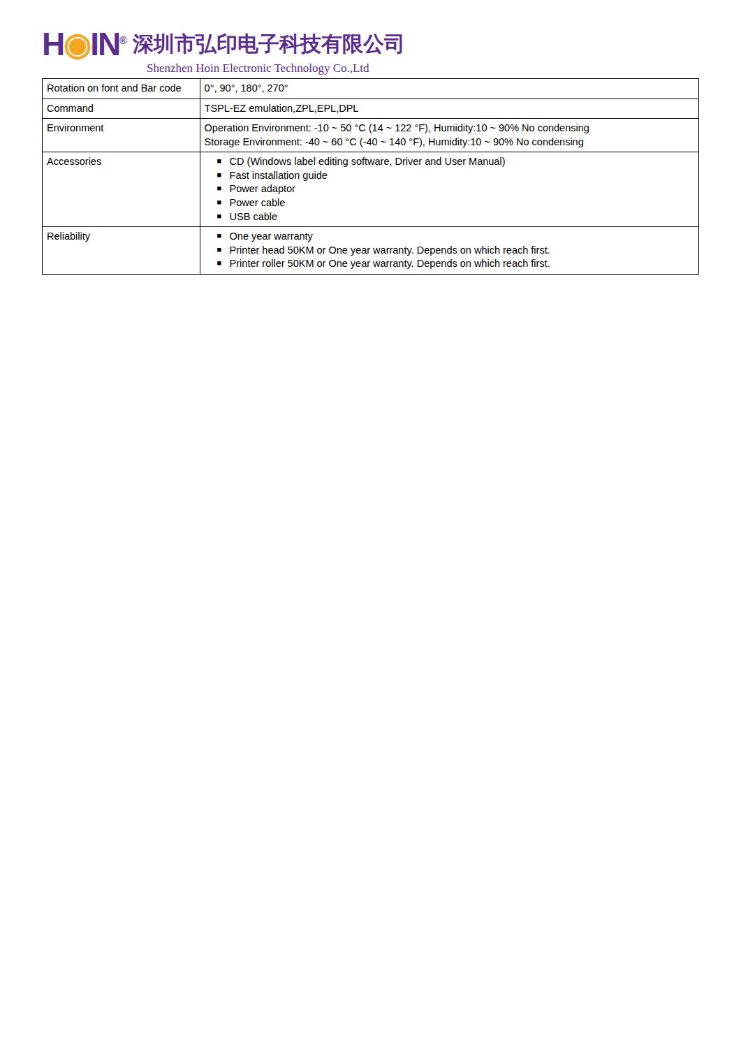H◉IN®
深圳市弘印电子科技有限公司
Shenzhen Hoin Electronic Technology Co.,Ltd
| Rotation on font and Bar code | 0°, 90°, 180°, 270° |
| Command | TSPL-EZ emulation,ZPL,EPL,DPL |
| Environment | Operation Environment: -10 ~ 50 °C (14 ~ 122 °F), Humidity:10 ~ 90% No condensing Storage Environment: -40 ~ 60 °C (-40 ~ 140 °F), Humidity:10 ~ 90% No condensing |
| Accessories | CD (Windows label editing software, Driver and User Manual) Fast installation guide Power adaptor Power cable USB cable |
| Reliability | One year warranty Printer head 50KM or One year warranty. Depends on which reach first. Printer roller 50KM or One year warranty. Depends on which reach first. |